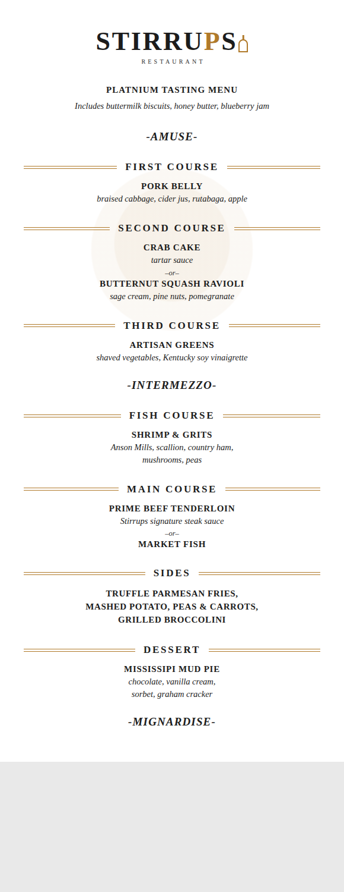STIRRUPS
Restaurant
Platnium Tasting Menu
Includes buttermilk biscuits, honey butter, blueberry jam
-AMUSE-
First Course
Pork Belly
braised cabbage, cider jus, rutabaga, apple
Second Course
Crab Cake
tartar sauce
–or–
Butternut Squash Ravioli
sage cream, pine nuts, pomegranate
Third Course
Artisan Greens
shaved vegetables, Kentucky soy vinaigrette
-INTERMEZZO-
Fish Course
Shrimp & Grits
Anson Mills, scallion, country ham,
mushrooms, peas
Main Course
Prime Beef Tenderloin
Stirrups signature steak sauce
–or–
Market Fish
Sides
Truffle Parmesan Fries,
Mashed Potato, Peas & Carrots,
Grilled Broccolini
Dessert
Mississipi Mud Pie
chocolate, vanilla cream,
sorbet, graham cracker
-MIGNARDISE-